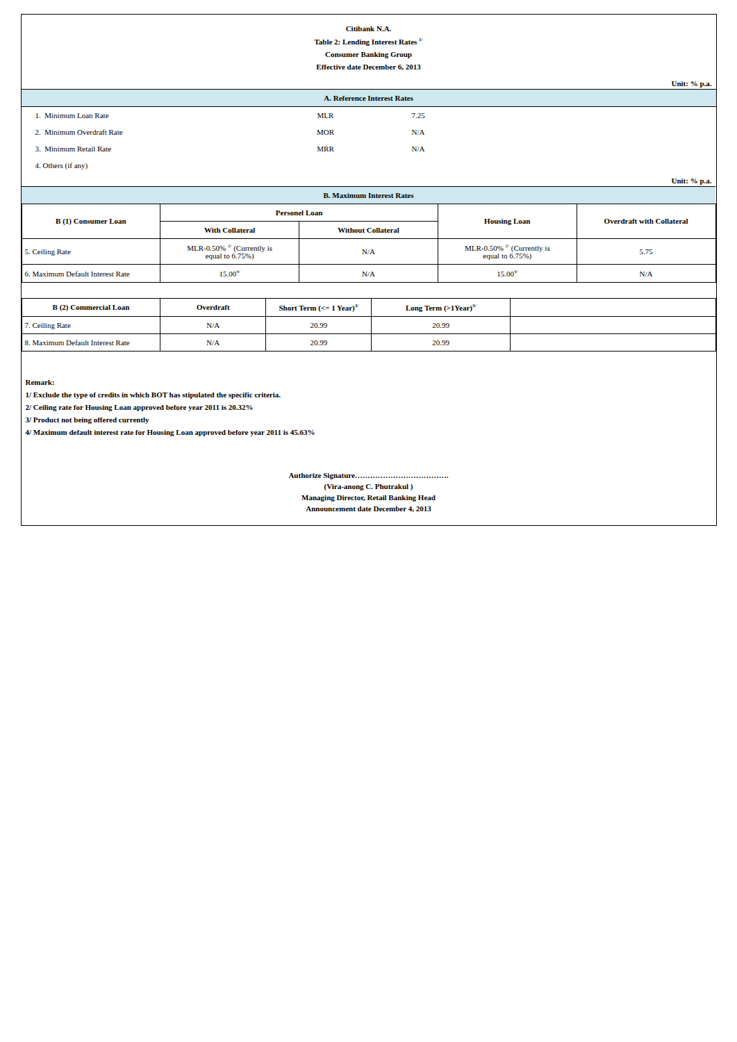Citibank N.A.
Table 2: Lending Interest Rates 1/
Consumer Banking Group
Effective date December 6, 2013
Unit: % p.a.
| A. Reference Interest Rates |
| 1. Minimum Loan Rate | MLR | 7.25 | |
| 2. Minimum Overdraft Rate | MOR | N/A | |
| 3. Minimum Retail Rate | MRR | N/A | |
| 4. Others (if any) | | | |
Unit: % p.a.
| B. Maximum Interest Rates |
| B (1) Consumer Loan | Personel Loan | Housing Loan | Overdraft with Collateral |
| With Collateral | Without Collateral |
| 5. Ceiling Rate | MLR-0.50% 2/ (Currently is equal to 6.75%) | N/A | MLR-0.50% 2/ (Currently is equal to 6.75%) | 5.75 |
| 6. Maximum Default Interest Rate | 15.00 4/ | N/A | 15.00 4/ | N/A |
| B (2) Commercial Loan | Overdraft | Short Term (<= 1 Year) 3/ | Long Term (>1Year) 3/ | |
| 7. Ceiling Rate | N/A | 20.99 | 20.99 | |
| 8. Maximum Default Interest Rate | N/A | 20.99 | 20.99 | |
Remark:
1/ Exclude the type of credits in which BOT has stipulated the specific criteria.
2/ Ceiling rate for Housing Loan approved before year 2011 is 20.32%
3/ Product not being offered currently
4/ Maximum default interest rate for Housing Loan approved before year 2011 is 45.63%
Authorize Signature……………………………….
(Vira-anong C. Phutrakul )
Managing Director, Retail Banking Head
Announcement date December 4, 2013